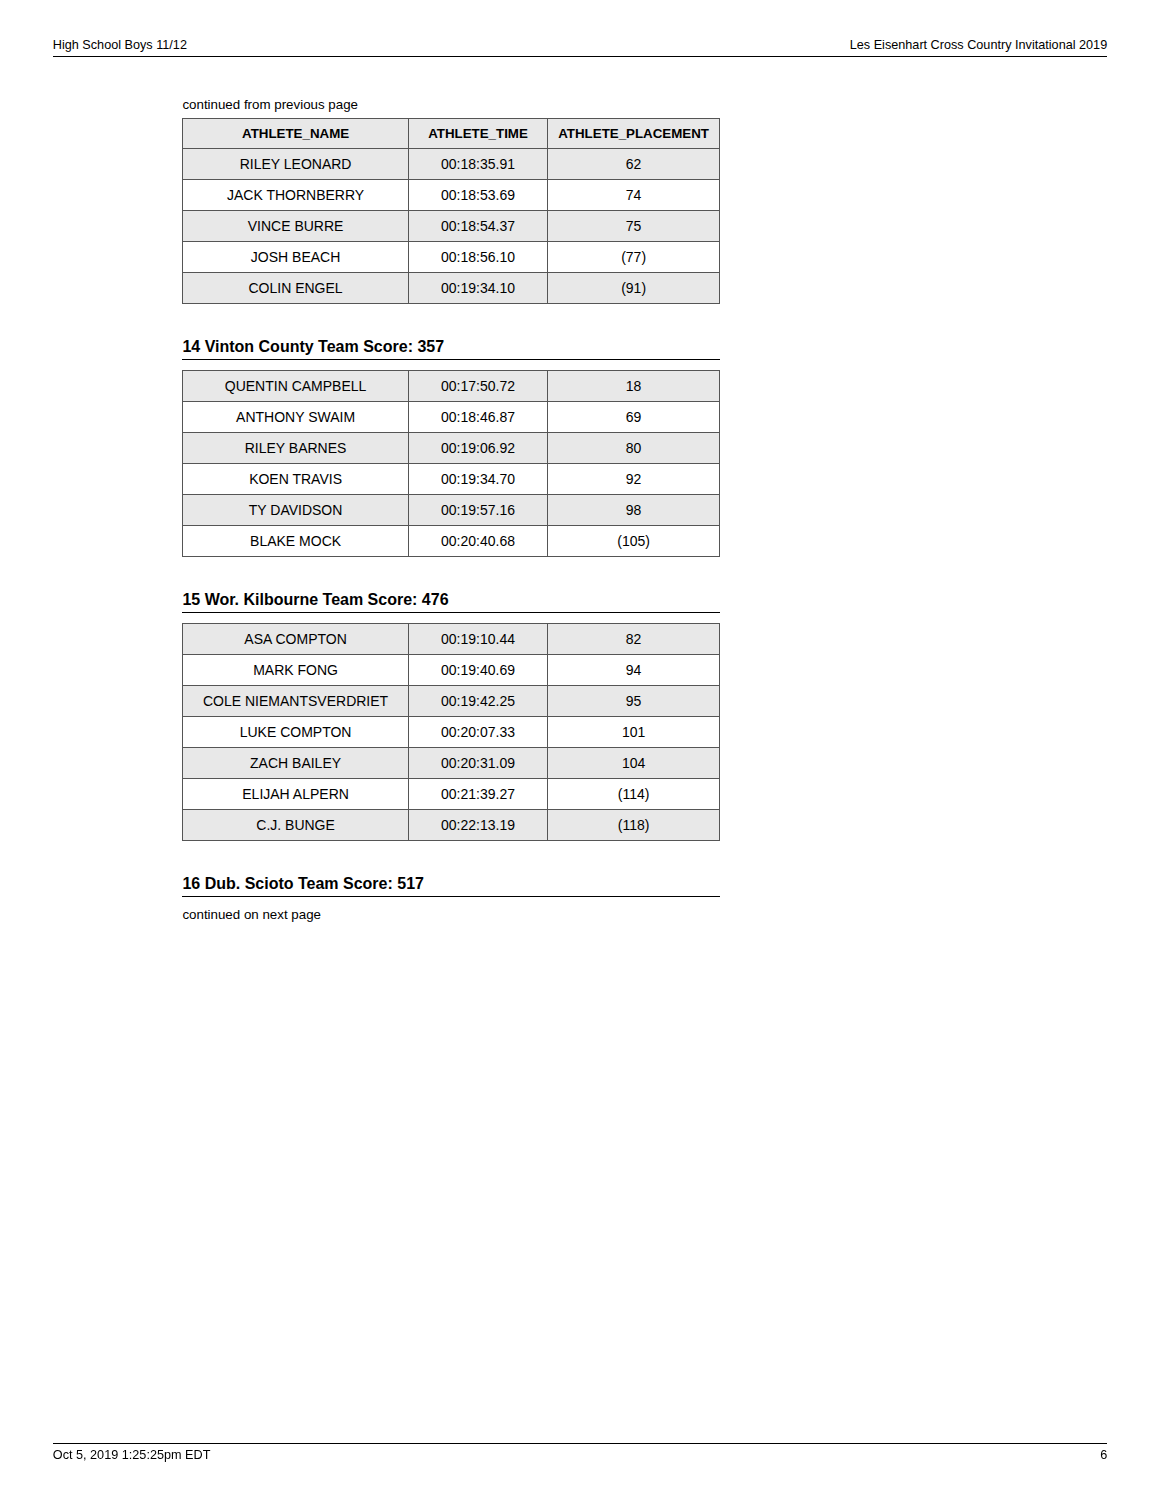High School Boys 11/12 Les Eisenhart Cross Country Invitational 2019
continued from previous page
| ATHLETE_NAME | ATHLETE_TIME | ATHLETE_PLACEMENT |
| --- | --- | --- |
| RILEY LEONARD | 00:18:35.91 | 62 |
| JACK THORNBERRY | 00:18:53.69 | 74 |
| VINCE BURRE | 00:18:54.37 | 75 |
| JOSH BEACH | 00:18:56.10 | (77) |
| COLIN ENGEL | 00:19:34.10 | (91) |
14 Vinton County Team Score: 357
| QUENTIN CAMPBELL | 00:17:50.72 | 18 |
| ANTHONY SWAIM | 00:18:46.87 | 69 |
| RILEY BARNES | 00:19:06.92 | 80 |
| KOEN TRAVIS | 00:19:34.70 | 92 |
| TY DAVIDSON | 00:19:57.16 | 98 |
| BLAKE MOCK | 00:20:40.68 | (105) |
15 Wor. Kilbourne Team Score: 476
| ASA COMPTON | 00:19:10.44 | 82 |
| MARK FONG | 00:19:40.69 | 94 |
| COLE NIEMANTSVERDRIET | 00:19:42.25 | 95 |
| LUKE COMPTON | 00:20:07.33 | 101 |
| ZACH BAILEY | 00:20:31.09 | 104 |
| ELIJAH ALPERN | 00:21:39.27 | (114) |
| C.J. BUNGE | 00:22:13.19 | (118) |
16 Dub. Scioto Team Score: 517
continued on next page
Oct 5, 2019 1:25:25pm EDT 6